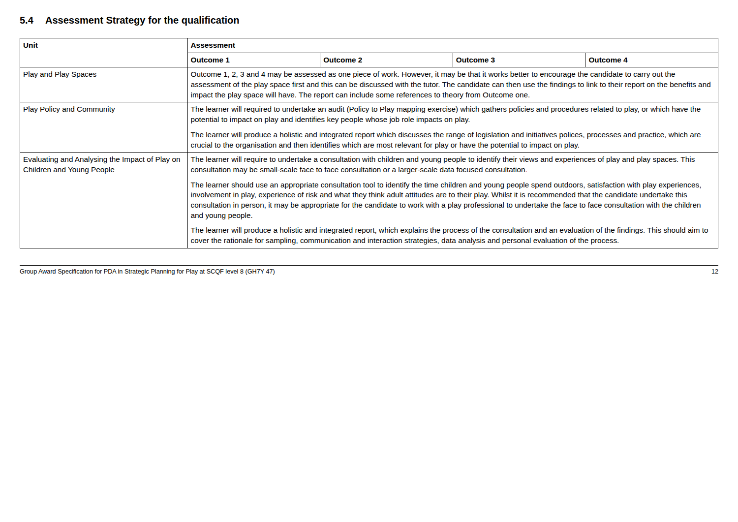5.4 Assessment Strategy for the qualification
| Unit | Assessment |
| --- | --- |
| Outcome 1 | Outcome 2 | Outcome 3 | Outcome 4 |
| Play and Play Spaces | Outcome 1, 2, 3 and 4 may be assessed as one piece of work. However, it may be that it works better to encourage the candidate to carry out the assessment of the play space first and this can be discussed with the tutor. The candidate can then use the findings to link to their report on the benefits and impact the play space will have. The report can include some references to theory from Outcome one. |
| Play Policy and Community | The learner will required to undertake an audit (Policy to Play mapping exercise) which gathers policies and procedures related to play, or which have the potential to impact on play and identifies key people whose job role impacts on play. The learner will produce a holistic and integrated report which discusses the range of legislation and initiatives polices, processes and practice, which are crucial to the organisation and then identifies which are most relevant for play or have the potential to impact on play. |
| Evaluating and Analysing the Impact of Play on Children and Young People | The learner will require to undertake a consultation with children and young people to identify their views and experiences of play and play spaces. This consultation may be small-scale face to face consultation or a larger-scale data focused consultation . The learner should use an appropriate consultation tool to identify the time children and young people spend outdoors, satisfaction with play experiences, involvement in play, experience of risk and what they think adult attitudes are to their play. Whilst it is recommended that the candidate undertake this consultation in person, it may be appropriate for the candidate to work with a play professional to undertake the face to face consultation with the children and young people. The learner will produce a holistic and integrated report, which explains the process of the consultation and an evaluation of the findings. This should aim to cover the rationale for sampling, communication and interaction strategies, data analysis and personal evaluation of the process. |
Group Award Specification for PDA in Strategic Planning for Play at SCQF level 8 (GH7Y 47) 12